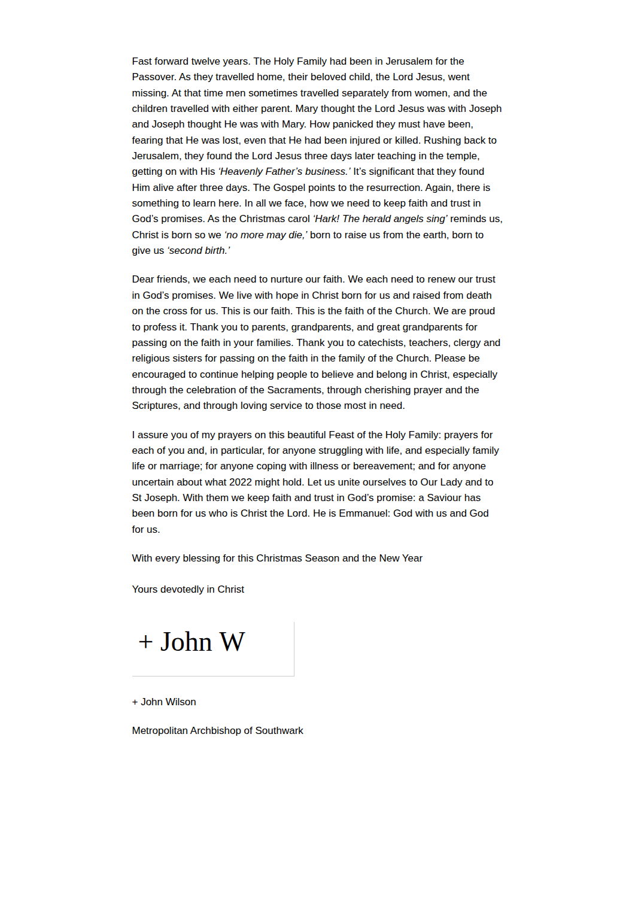Fast forward twelve years. The Holy Family had been in Jerusalem for the Passover. As they travelled home, their beloved child, the Lord Jesus, went missing. At that time men sometimes travelled separately from women, and the children travelled with either parent. Mary thought the Lord Jesus was with Joseph and Joseph thought He was with Mary. How panicked they must have been, fearing that He was lost, even that He had been injured or killed. Rushing back to Jerusalem, they found the Lord Jesus three days later teaching in the temple, getting on with His ‘Heavenly Father’s business.’ It’s significant that they found Him alive after three days. The Gospel points to the resurrection. Again, there is something to learn here. In all we face, how we need to keep faith and trust in God’s promises. As the Christmas carol ‘Hark! The herald angels sing’ reminds us, Christ is born so we ‘no more may die,’ born to raise us from the earth, born to give us ‘second birth.’
Dear friends, we each need to nurture our faith. We each need to renew our trust in God’s promises. We live with hope in Christ born for us and raised from death on the cross for us. This is our faith. This is the faith of the Church. We are proud to profess it. Thank you to parents, grandparents, and great grandparents for passing on the faith in your families. Thank you to catechists, teachers, clergy and religious sisters for passing on the faith in the family of the Church. Please be encouraged to continue helping people to believe and belong in Christ, especially through the celebration of the Sacraments, through cherishing prayer and the Scriptures, and through loving service to those most in need.
I assure you of my prayers on this beautiful Feast of the Holy Family: prayers for each of you and, in particular, for anyone struggling with life, and especially family life or marriage; for anyone coping with illness or bereavement; and for anyone uncertain about what 2022 might hold. Let us unite ourselves to Our Lady and to St Joseph. With them we keep faith and trust in God’s promise: a Saviour has been born for us who is Christ the Lord. He is Emmanuel: God with us and God for us.
With every blessing for this Christmas Season and the New Year
Yours devotedly in Christ
+ John W
+ John Wilson
Metropolitan Archbishop of Southwark